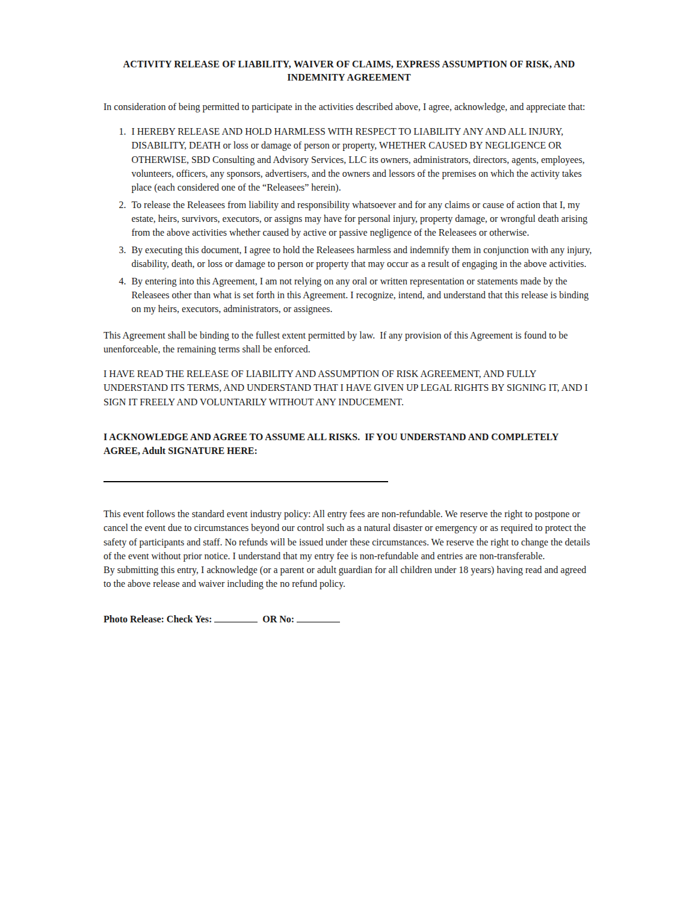Activity Release of Liability, Waiver of Claims, Express Assumption of Risk, and Indemnity Agreement
In consideration of being permitted to participate in the activities described above, I agree, acknowledge, and appreciate that:
I hereby release and hold harmless with respect to liability any and all injury, disability, death or loss or damage of person or property, whether caused by negligence or otherwise, SBD Consulting and Advisory Services, LLC its owners, administrators, directors, agents, employees, volunteers, officers, any sponsors, advertisers, and the owners and lessors of the premises on which the activity takes place (each considered one of the “Releasees” herein).
To release the Releasees from liability and responsibility whatsoever and for any claims or cause of action that I, my estate, heirs, survivors, executors, or assigns may have for personal injury, property damage, or wrongful death arising from the above activities whether caused by active or passive negligence of the Releasees or otherwise.
By executing this document, I agree to hold the Releasees harmless and indemnify them in conjunction with any injury, disability, death, or loss or damage to person or property that may occur as a result of engaging in the above activities.
By entering into this Agreement, I am not relying on any oral or written representation or statements made by the Releasees other than what is set forth in this Agreement. I recognize, intend, and understand that this release is binding on my heirs, executors, administrators, or assignees.
This Agreement shall be binding to the fullest extent permitted by law. If any provision of this Agreement is found to be unenforceable, the remaining terms shall be enforced.
I have read the release of liability and assumption of risk agreement, and fully understand its terms, and understand that I have given up legal rights by signing it, and I sign it freely and voluntarily without any inducement.
I acknowledge and agree to assume all risks. If you understand and completely agree, Adult signature here:
This event follows the standard event industry policy: All entry fees are non-refundable. We reserve the right to postpone or cancel the event due to circumstances beyond our control such as a natural disaster or emergency or as required to protect the safety of participants and staff. No refunds will be issued under these circumstances. We reserve the right to change the details of the event without prior notice. I understand that my entry fee is non-refundable and entries are non-transferable.
By submitting this entry, I acknowledge (or a parent or adult guardian for all children under 18 years) having read and agreed to the above release and waiver including the no refund policy.
Photo Release: Check Yes: OR No: